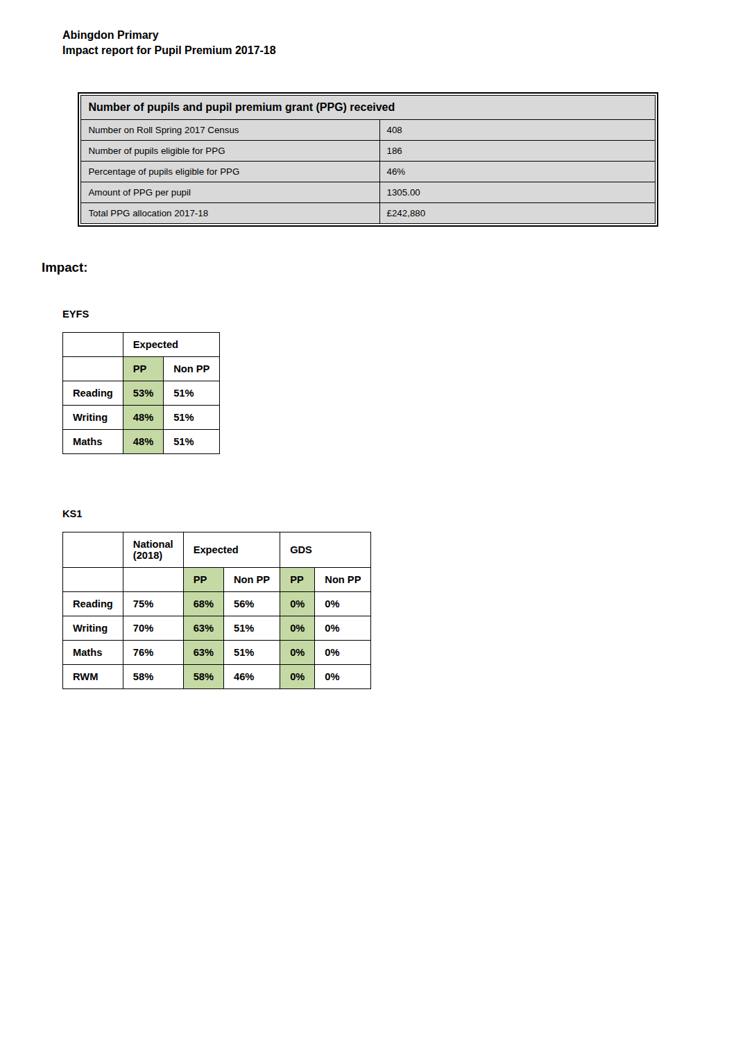Abingdon Primary
Impact report for Pupil Premium 2017-18
| Number of pupils and pupil premium grant (PPG) received |
| --- |
| Number on Roll Spring 2017 Census | 408 |
| Number of pupils eligible for PPG | 186 |
| Percentage of pupils eligible for PPG | 46% |
| Amount of PPG per pupil | 1305.00 |
| Total PPG allocation 2017-18 | £242,880 |
Impact:
EYFS
| | Expected |
| | PP | Non PP |
| Reading | 53% | 51% |
| Writing | 48% | 51% |
| Maths | 48% | 51% |
KS1
| | National (2018) | Expected | GDS |
| | | PP | Non PP | PP | Non PP |
| Reading | 75% | 68% | 56% | 0% | 0% |
| Writing | 70% | 63% | 51% | 0% | 0% |
| Maths | 76% | 63% | 51% | 0% | 0% |
| RWM | 58% | 58% | 46% | 0% | 0% |